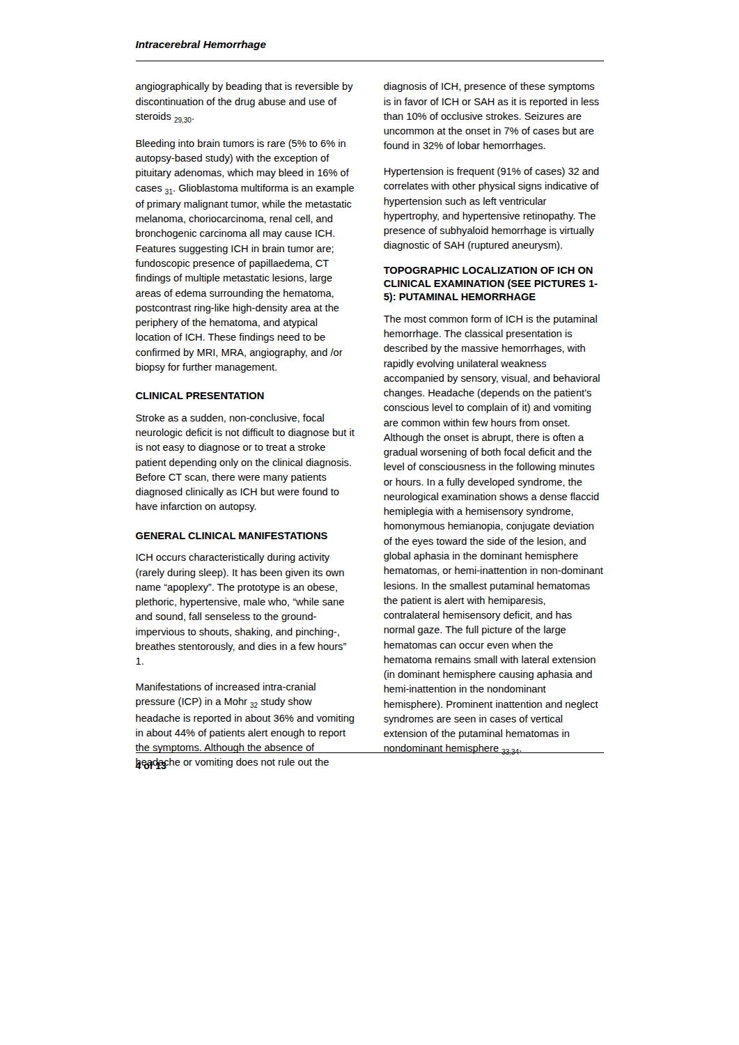Intracerebral Hemorrhage
angiographically by beading that is reversible by discontinuation of the drug abuse and use of steroids 29,30.
Bleeding into brain tumors is rare (5% to 6% in autopsy-based study) with the exception of pituitary adenomas, which may bleed in 16% of cases 31. Glioblastoma multiforma is an example of primary malignant tumor, while the metastatic melanoma, choriocarcinoma, renal cell, and bronchogenic carcinoma all may cause ICH. Features suggesting ICH in brain tumor are; fundoscopic presence of papillaedema, CT findings of multiple metastatic lesions, large areas of edema surrounding the hematoma, postcontrast ring-like high-density area at the periphery of the hematoma, and atypical location of ICH. These findings need to be confirmed by MRI, MRA, angiography, and /or biopsy for further management.
Clinical Presentation
Stroke as a sudden, non-conclusive, focal neurologic deficit is not difficult to diagnose but it is not easy to diagnose or to treat a stroke patient depending only on the clinical diagnosis. Before CT scan, there were many patients diagnosed clinically as ICH but were found to have infarction on autopsy.
General Clinical Manifestations
ICH occurs characteristically during activity (rarely during sleep). It has been given its own name “apoplexy”. The prototype is an obese, plethoric, hypertensive, male who, “while sane and sound, fall senseless to the ground-impervious to shouts, shaking, and pinching-, breathes stentorously, and dies in a few hours” 1.
Manifestations of increased intra-cranial pressure (ICP) in a Mohr 32 study show headache is reported in about 36% and vomiting in about 44% of patients alert enough to report the symptoms. Although the absence of headache or vomiting does not rule out the diagnosis of ICH, presence of these symptoms is in favor of ICH or SAH as it is reported in less than 10% of occlusive strokes. Seizures are uncommon at the onset in 7% of cases but are found in 32% of lobar hemorrhages.
Hypertension is frequent (91% of cases) 32 and correlates with other physical signs indicative of hypertension such as left ventricular hypertrophy, and hypertensive retinopathy. The presence of subhyaloid hemorrhage is virtually diagnostic of SAH (ruptured aneurysm).
Topographic Localization of ICH on Clinical Examination (see pictures 1-5): Putaminal Hemorrhage
The most common form of ICH is the putaminal hemorrhage. The classical presentation is described by the massive hemorrhages, with rapidly evolving unilateral weakness accompanied by sensory, visual, and behavioral changes. Headache (depends on the patient’s conscious level to complain of it) and vomiting are common within few hours from onset. Although the onset is abrupt, there is often a gradual worsening of both focal deficit and the level of consciousness in the following minutes or hours. In a fully developed syndrome, the neurological examination shows a dense flaccid hemiplegia with a hemisensory syndrome, homonymous hemianopia, conjugate deviation of the eyes toward the side of the lesion, and global aphasia in the dominant hemisphere hematomas, or hemi-inattention in non-dominant lesions. In the smallest putaminal hematomas the patient is alert with hemiparesis, contralateral hemisensory deficit, and has normal gaze. The full picture of the large hematomas can occur even when the hematoma remains small with lateral extension (in dominant hemisphere causing aphasia and hemi-inattention in the nondominant hemisphere). Prominent inattention and neglect syndromes are seen in cases of vertical extension of the putaminal hematomas in nondominant hemisphere 33,34.
4 of 13